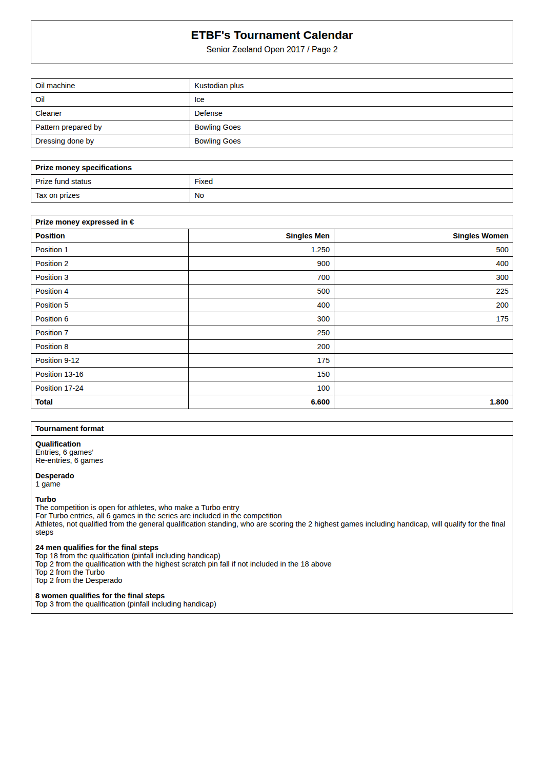ETBF's Tournament Calendar
Senior Zeeland Open 2017 / Page 2
| Oil machine | Kustodian plus |
| Oil | Ice |
| Cleaner | Defense |
| Pattern prepared by | Bowling Goes |
| Dressing done by | Bowling Goes |
| Prize money specifications |
| --- |
| Prize fund status | Fixed |
| Tax on prizes | No |
| Prize money expressed in € |
| --- |
| Position | Singles Men | Singles Women |
| Position 1 | 1.250 | 500 |
| Position 2 | 900 | 400 |
| Position 3 | 700 | 300 |
| Position 4 | 500 | 225 |
| Position 5 | 400 | 200 |
| Position 6 | 300 | 175 |
| Position 7 | 250 | |
| Position 8 | 200 | |
| Position 9-12 | 175 | |
| Position 13-16 | 150 | |
| Position 17-24 | 100 | |
| Total | 6.600 | 1.800 |
| Tournament format |
| Qualification Entries, 6 games’ Re-entries, 6 games Desperado 1 game Turbo The competition is open for athletes, who make a Turbo entry For Turbo entries, all 6 games in the series are included in the competition Athletes, not qualified from the general qualification standing, who are scoring the 2 highest games including handicap, will qualify for the final steps 24 men qualifies for the final steps Top 18 from the qualification (pinfall including handicap) Top 2 from the qualification with the highest scratch pin fall if not included in the 18 above Top 2 from the Turbo Top 2 from the Desperado 8 women qualifies for the final steps Top 3 from the qualification (pinfall including handicap) |